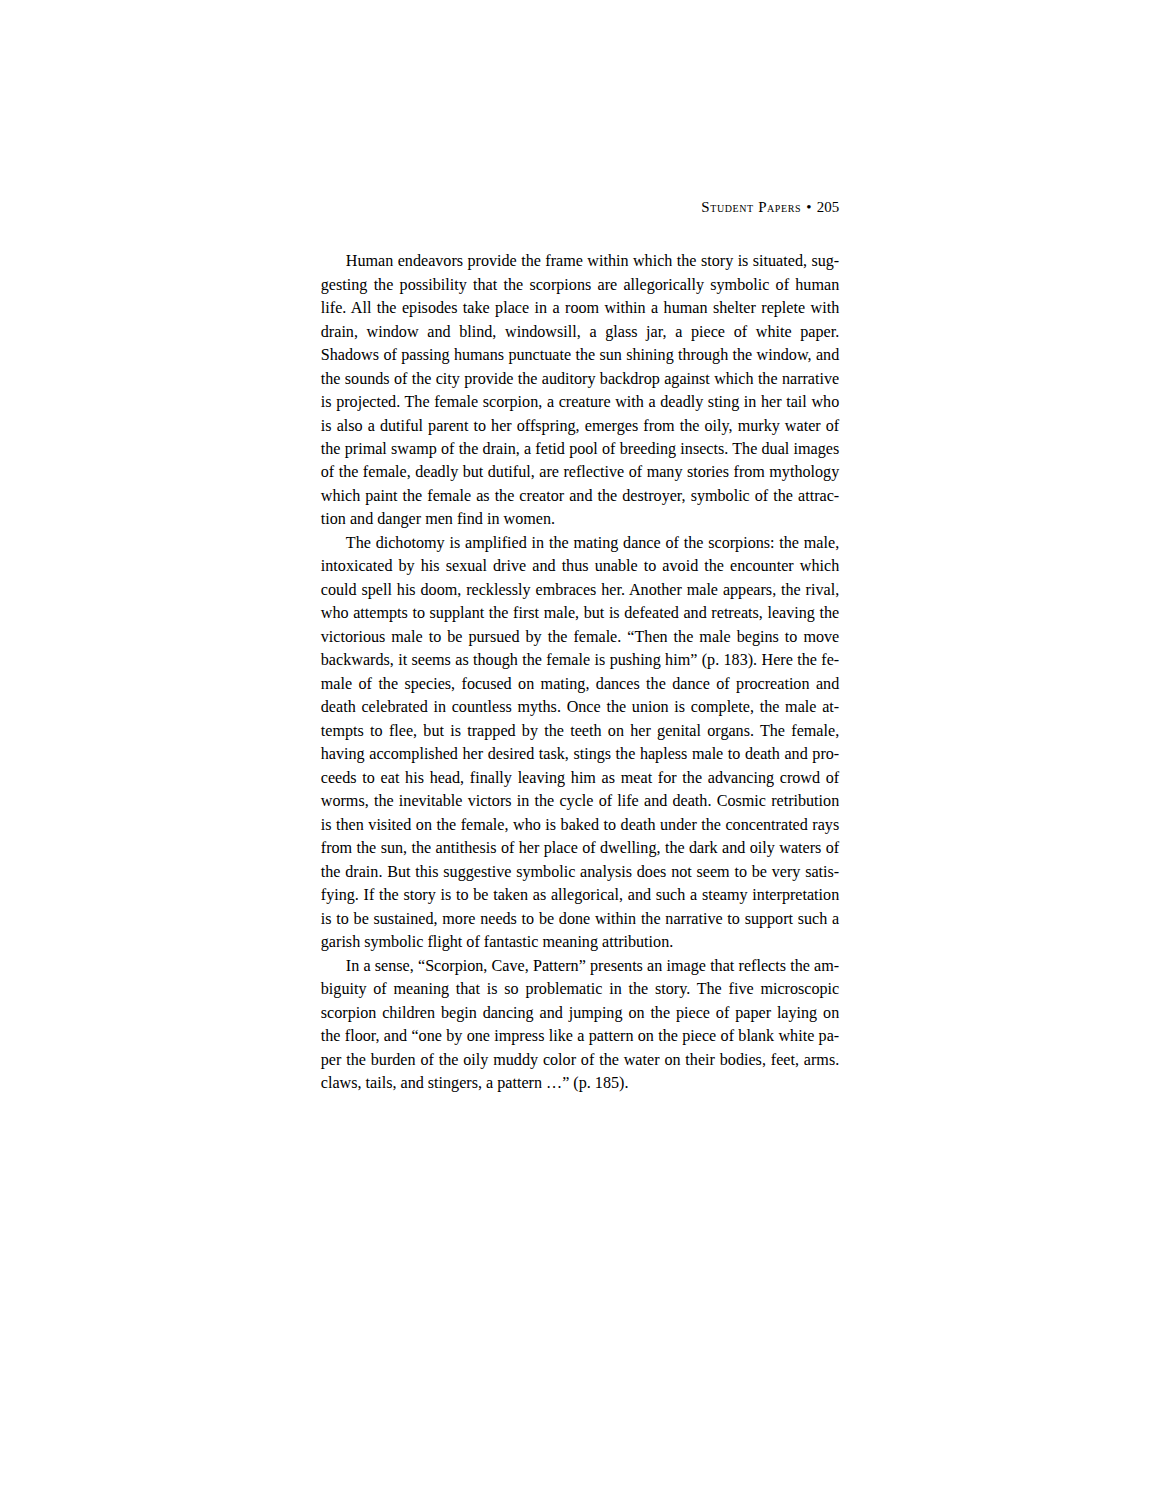Student Papers•205
Human endeavors provide the frame within which the story is situated, suggesting the possibility that the scorpions are allegorically symbolic of human life. All the episodes take place in a room within a human shelter replete with drain, window and blind, windowsill, a glass jar, a piece of white paper. Shadows of passing humans punctuate the sun shining through the window, and the sounds of the city provide the auditory backdrop against which the narrative is projected. The female scorpion, a creature with a deadly sting in her tail who is also a dutiful parent to her offspring, emerges from the oily, murky water of the primal swamp of the drain, a fetid pool of breeding insects. The dual images of the female, deadly but dutiful, are reflective of many stories from mythology which paint the female as the creator and the destroyer, symbolic of the attraction and danger men find in women.
The dichotomy is amplified in the mating dance of the scorpions: the male, intoxicated by his sexual drive and thus unable to avoid the encounter which could spell his doom, recklessly embraces her. Another male appears, the rival, who attempts to supplant the first male, but is defeated and retreats, leaving the victorious male to be pursued by the female. “Then the male begins to move backwards, it seems as though the female is pushing him” (p. 183). Here the female of the species, focused on mating, dances the dance of procreation and death celebrated in countless myths. Once the union is complete, the male attempts to flee, but is trapped by the teeth on her genital organs. The female, having accomplished her desired task, stings the hapless male to death and proceeds to eat his head, finally leaving him as meat for the advancing crowd of worms, the inevitable victors in the cycle of life and death. Cosmic retribution is then visited on the female, who is baked to death under the concentrated rays from the sun, the antithesis of her place of dwelling, the dark and oily waters of the drain. But this suggestive symbolic analysis does not seem to be very satisfying. If the story is to be taken as allegorical, and such a steamy interpretation is to be sustained, more needs to be done within the narrative to support such a garish symbolic flight of fantastic meaning attribution.
In a sense, “Scorpion, Cave, Pattern” presents an image that reflects the ambiguity of meaning that is so problematic in the story. The five microscopic scorpion children begin dancing and jumping on the piece of paper laying on the floor, and “one by one impress like a pattern on the piece of blank white paper the burden of the oily muddy color of the water on their bodies, feet, arms. claws, tails, and stingers, a pattern …” (p. 185).